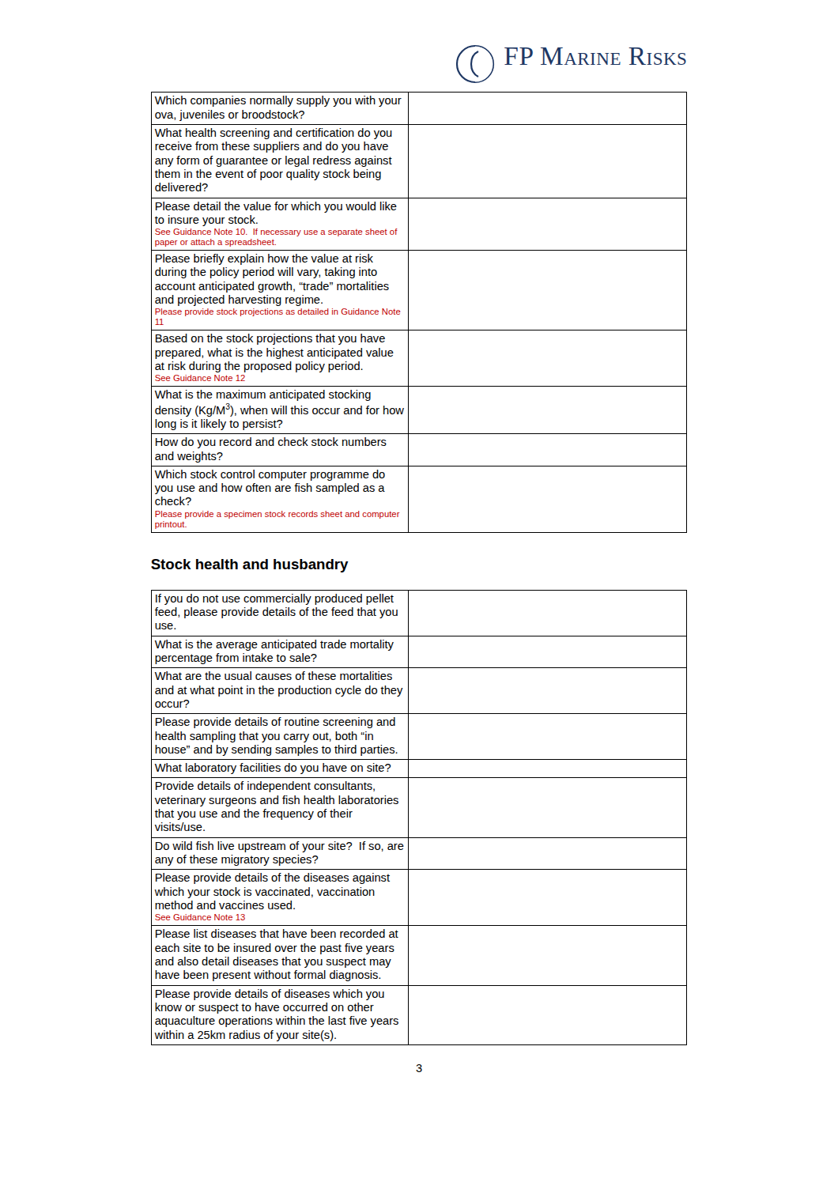FP Marine Risks
| Which companies normally supply you with your ova, juveniles or broodstock? | |
| What health screening and certification do you receive from these suppliers and do you have any form of guarantee or legal redress against them in the event of poor quality stock being delivered? | |
| Please detail the value for which you would like to insure your stock. See Guidance Note 10. If necessary use a separate sheet of paper or attach a spreadsheet. | |
| Please briefly explain how the value at risk during the policy period will vary, taking into account anticipated growth, “trade” mortalities and projected harvesting regime. Please provide stock projections as detailed in Guidance Note 11 | |
| Based on the stock projections that you have prepared, what is the highest anticipated value at risk during the proposed policy period. See Guidance Note 12 | |
| What is the maximum anticipated stocking density (Kg/M 3 ), when will this occur and for how long is it likely to persist? | |
| How do you record and check stock numbers and weights? | |
| Which stock control computer programme do you use and how often are fish sampled as a check? Please provide a specimen stock records sheet and computer printout. | |
Stock health and husbandry
| If you do not use commercially produced pellet feed, please provide details of the feed that you use. | |
| What is the average anticipated trade mortality percentage from intake to sale? | |
| What are the usual causes of these mortalities and at what point in the production cycle do they occur? | |
| Please provide details of routine screening and health sampling that you carry out, both “in house” and by sending samples to third parties. | |
| What laboratory facilities do you have on site? | |
| Provide details of independent consultants, veterinary surgeons and fish health laboratories that you use and the frequency of their visits/use. | |
| Do wild fish live upstream of your site? If so, are any of these migratory species? | |
| Please provide details of the diseases against which your stock is vaccinated, vaccination method and vaccines used. See Guidance Note 13 | |
| Please list diseases that have been recorded at each site to be insured over the past five years and also detail diseases that you suspect may have been present without formal diagnosis. | |
| Please provide details of diseases which you know or suspect to have occurred on other aquaculture operations within the last five years within a 25km radius of your site(s). | |
3